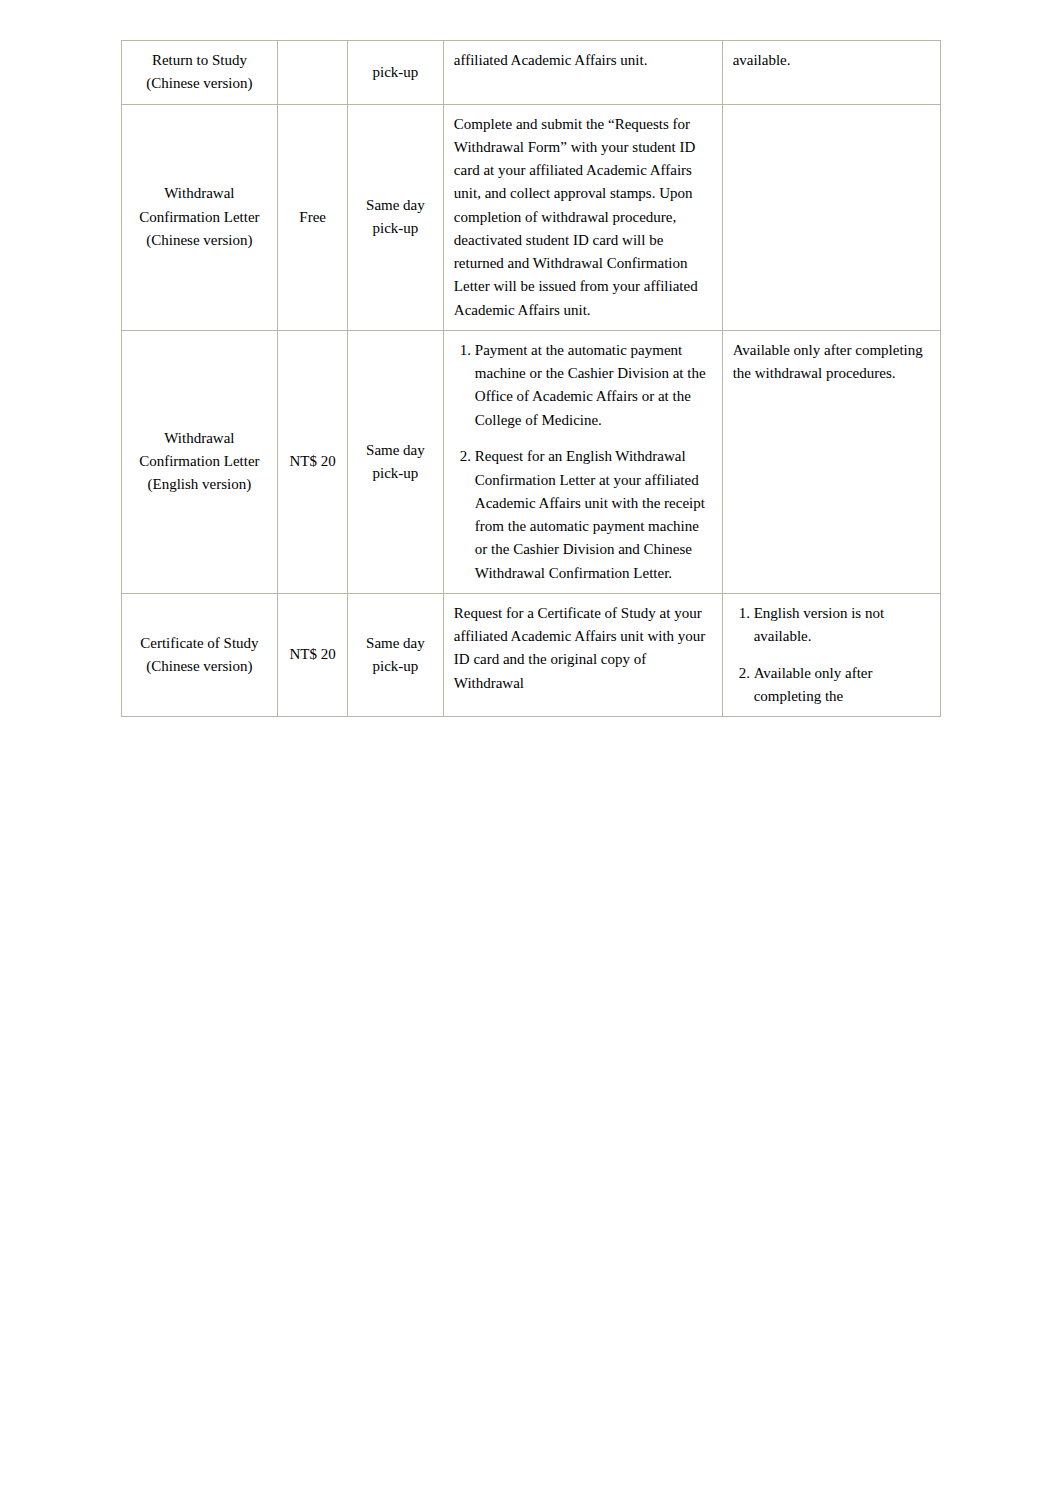| Return to Study (Chinese version) | | pick-up | affiliated Academic Affairs unit. | available. |
| Withdrawal Confirmation Letter (Chinese version) | Free | Same day pick-up | Complete and submit the “Requests for Withdrawal Form” with your student ID card at your affiliated Academic Affairs unit, and collect approval stamps. Upon completion of withdrawal procedure, deactivated student ID card will be returned and Withdrawal Confirmation Letter will be issued from your affiliated Academic Affairs unit. | |
| Withdrawal Confirmation Letter (English version) | NT$ 20 | Same day pick-up | Payment at the automatic payment machine or the Cashier Division at the Office of Academic Affairs or at the College of Medicine. Request for an English Withdrawal Confirmation Letter at your affiliated Academic Affairs unit with the receipt from the automatic payment machine or the Cashier Division and Chinese Withdrawal Confirmation Letter. | Available only after completing the withdrawal procedures. |
| Certificate of Study (Chinese version) | NT$ 20 | Same day pick-up | Request for a Certificate of Study at your affiliated Academic Affairs unit with your ID card and the original copy of Withdrawal | English version is not available. Available only after completing the |